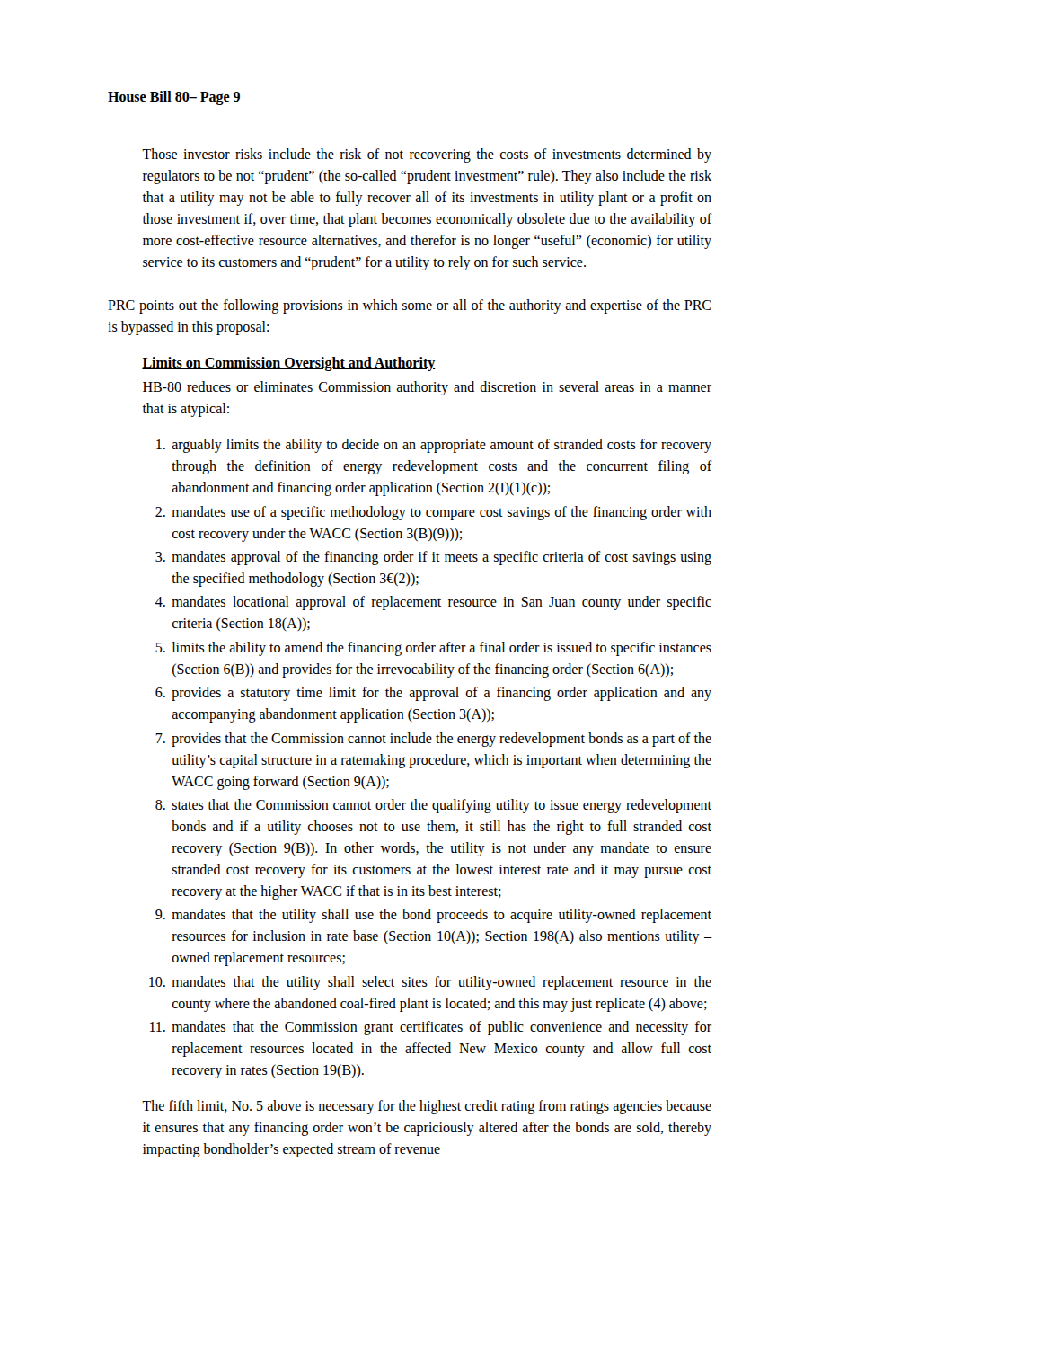House Bill 80– Page 9
Those investor risks include the risk of not recovering the costs of investments determined by regulators to be not “prudent” (the so-called “prudent investment” rule). They also include the risk that a utility may not be able to fully recover all of its investments in utility plant or a profit on those investment if, over time, that plant becomes economically obsolete due to the availability of more cost-effective resource alternatives, and therefor is no longer “useful” (economic) for utility service to its customers and “prudent” for a utility to rely on for such service.
PRC points out the following provisions in which some or all of the authority and expertise of the PRC is bypassed in this proposal:
Limits on Commission Oversight and Authority
HB-80 reduces or eliminates Commission authority and discretion in several areas in a manner that is atypical:
arguably limits the ability to decide on an appropriate amount of stranded costs for recovery through the definition of energy redevelopment costs and the concurrent filing of abandonment and financing order application (Section 2(I)(1)(c));
mandates use of a specific methodology to compare cost savings of the financing order with cost recovery under the WACC (Section 3(B)(9)));
mandates approval of the financing order if it meets a specific criteria of cost savings using the specified methodology (Section 3€(2));
mandates locational approval of replacement resource in San Juan county under specific criteria (Section 18(A));
limits the ability to amend the financing order after a final order is issued to specific instances (Section 6(B)) and provides for the irrevocability of the financing order (Section 6(A));
provides a statutory time limit for the approval of a financing order application and any accompanying abandonment application (Section 3(A));
provides that the Commission cannot include the energy redevelopment bonds as a part of the utility’s capital structure in a ratemaking procedure, which is important when determining the WACC going forward (Section 9(A));
states that the Commission cannot order the qualifying utility to issue energy redevelopment bonds and if a utility chooses not to use them, it still has the right to full stranded cost recovery (Section 9(B)). In other words, the utility is not under any mandate to ensure stranded cost recovery for its customers at the lowest interest rate and it may pursue cost recovery at the higher WACC if that is in its best interest;
mandates that the utility shall use the bond proceeds to acquire utility-owned replacement resources for inclusion in rate base (Section 10(A)); Section 198(A) also mentions utility –owned replacement resources;
mandates that the utility shall select sites for utility-owned replacement resource in the county where the abandoned coal-fired plant is located; and this may just replicate (4) above;
mandates that the Commission grant certificates of public convenience and necessity for replacement resources located in the affected New Mexico county and allow full cost recovery in rates (Section 19(B)).
The fifth limit, No. 5 above is necessary for the highest credit rating from ratings agencies because it ensures that any financing order won’t be capriciously altered after the bonds are sold, thereby impacting bondholder’s expected stream of revenue